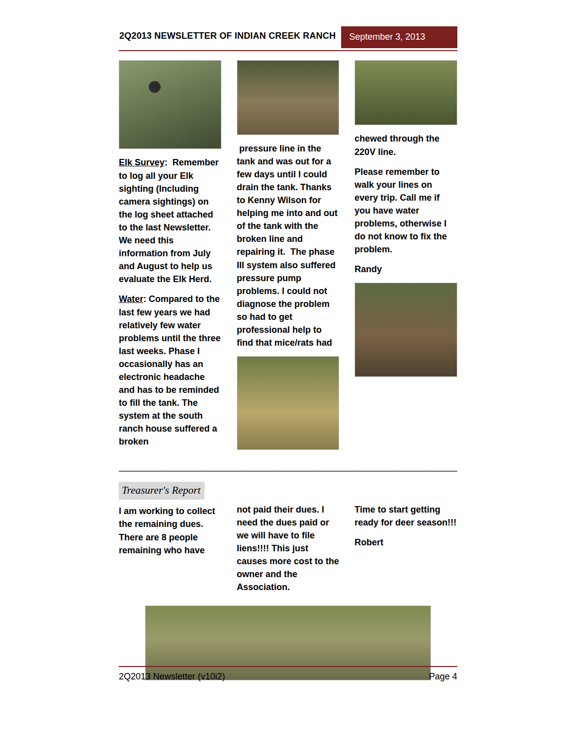2Q2013 NEWSLETTER OF INDIAN CREEK RANCH
September 3, 2013
Elk Survey: Remember to log all your Elk sighting (Including camera sightings) on the log sheet attached to the last Newsletter. We need this information from July and August to help us evaluate the Elk Herd.
Water: Compared to the last few years we had relatively few water problems until the three last weeks. Phase I occasionally has an electronic headache and has to be reminded to fill the tank. The system at the south ranch house suffered a broken
pressure line in the tank and was out for a few days until I could drain the tank. Thanks to Kenny Wilson for helping me into and out of the tank with the broken line and repairing it. The phase III system also suffered pressure pump problems. I could not diagnose the problem so had to get professional help to find that mice/rats had
chewed through the 220V line.
Please remember to walk your lines on every trip. Call me if you have water problems, otherwise I do not know to fix the problem.
Randy
_______________________________________________________________________________________
Treasurer's Report
I am working to collect the remaining dues. There are 8 people remaining who have
not paid their dues. I need the dues paid or we will have to file liens!!!! This just causes more cost to the owner and the Association.
Time to start getting ready for deer season!!!
Robert
2Q2013 Newsletter (v10i2)
Page 4